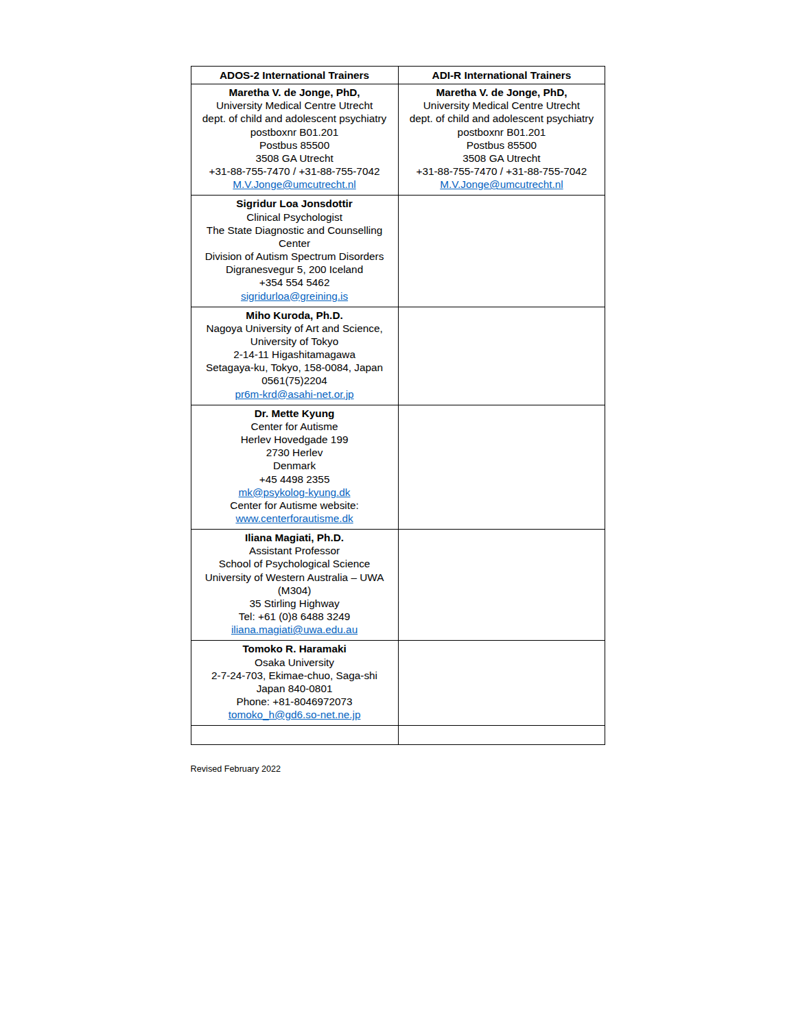| ADOS-2 International Trainers | ADI-R International Trainers |
| --- | --- |
| Maretha V. de Jonge, PhD, University Medical Centre Utrecht dept. of child and adolescent psychiatry postboxnr B01.201 Postbus 85500 3508 GA Utrecht +31-88-755-7470 / +31-88-755-7042 M.V.Jonge@umcutrecht.nl | Maretha V. de Jonge, PhD, University Medical Centre Utrecht dept. of child and adolescent psychiatry postboxnr B01.201 Postbus 85500 3508 GA Utrecht +31-88-755-7470 / +31-88-755-7042 M.V.Jonge@umcutrecht.nl |
| Sigridur Loa Jonsdottir Clinical Psychologist The State Diagnostic and Counselling Center Division of Autism Spectrum Disorders Digranesvegur 5, 200 Iceland +354 554 5462 sigridurloa@greining.is | |
| Miho Kuroda, Ph.D. Nagoya University of Art and Science, University of Tokyo 2-14-11 Higashitamagawa Setagaya-ku, Tokyo, 158-0084, Japan 0561(75)2204 pr6m-krd@asahi-net.or.jp | |
| Dr. Mette Kyung Center for Autisme Herlev Hovedgade 199 2730 Herlev Denmark +45 4498 2355 mk@psykolog-kyung.dk Center for Autisme website: www.centerforautisme.dk | |
| Iliana Magiati, Ph.D. Assistant Professor School of Psychological Science University of Western Australia – UWA (M304) 35 Stirling Highway Tel: +61 (0)8 6488 3249 iliana.magiati@uwa.edu.au | |
| Tomoko R. Haramaki Osaka University 2-7-24-703, Ekimae-chuo, Saga-shi Japan 840-0801 Phone: +81-8046972073 tomoko_h@gd6.so-net.ne.jp | |
Revised February 2022